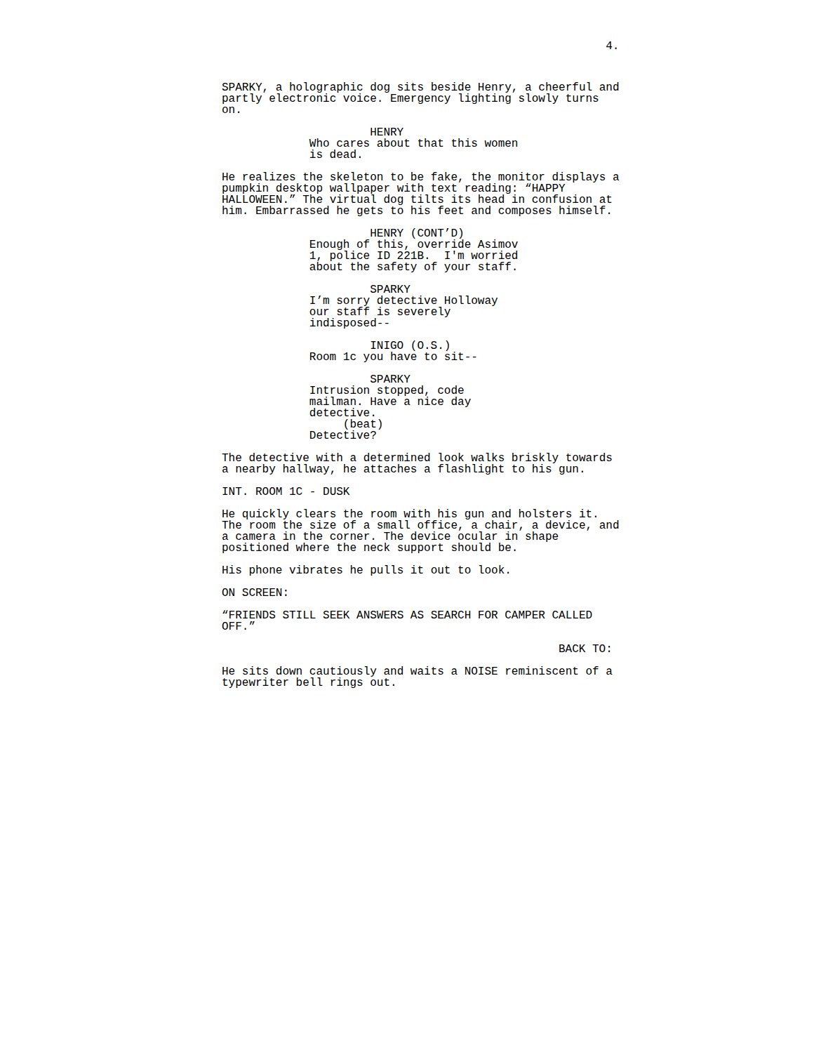4.
SPARKY, a holographic dog sits beside Henry, a cheerful and partly electronic voice. Emergency lighting slowly turns on.
HENRY
Who cares about that this women is dead.
He realizes the skeleton to be fake, the monitor displays a pumpkin desktop wallpaper with text reading: “HAPPY HALLOWEEN.” The virtual dog tilts its head in confusion at him. Embarrassed he gets to his feet and composes himself.
HENRY (CONT’D)
Enough of this, override Asimov 1, police ID 221B. I'm worried about the safety of your staff.
SPARKY
I’m sorry detective Holloway our staff is severely indisposed--
INIGO (O.S.)
Room 1c you have to sit--
SPARKY
Intrusion stopped, code mailman. Have a nice day detective.
(beat)
Detective?
The detective with a determined look walks briskly towards a nearby hallway, he attaches a flashlight to his gun.
INT. ROOM 1C - DUSK
He quickly clears the room with his gun and holsters it. The room the size of a small office, a chair, a device, and a camera in the corner. The device ocular in shape positioned where the neck support should be.
His phone vibrates he pulls it out to look.
ON SCREEN:
“FRIENDS STILL SEEK ANSWERS AS SEARCH FOR CAMPER CALLED OFF.”
BACK TO:
He sits down cautiously and waits a NOISE reminiscent of a typewriter bell rings out.